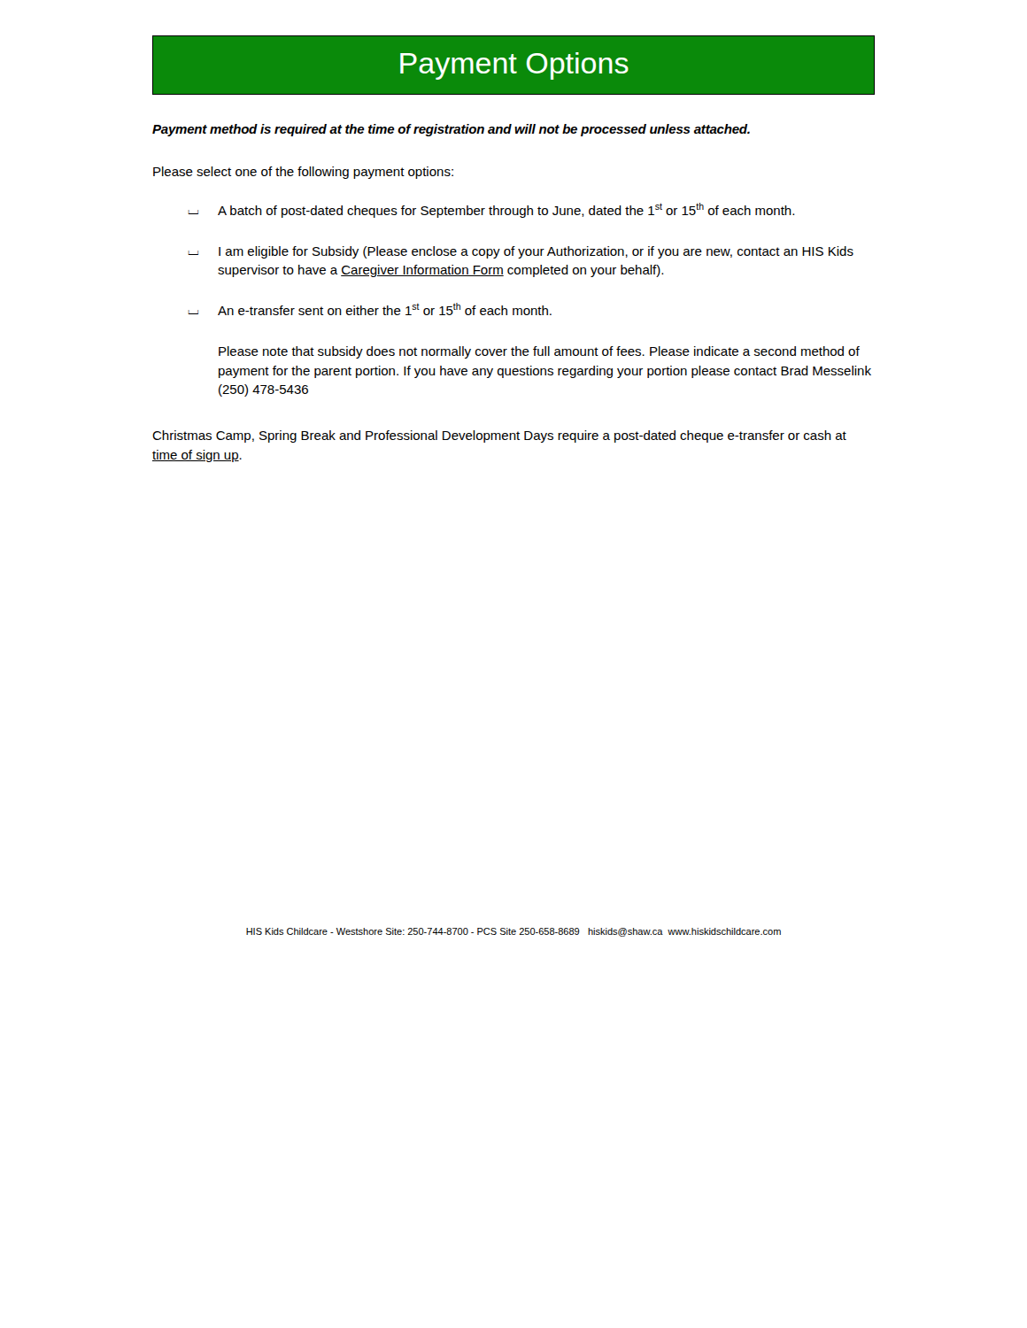Payment Options
Payment method is required at the time of registration and will not be processed unless attached.
Please select one of the following payment options:
A batch of post-dated cheques for September through to June, dated the 1st or 15th of each month.
I am eligible for Subsidy (Please enclose a copy of your Authorization, or if you are new, contact an HIS Kids supervisor to have a Caregiver Information Form completed on your behalf).
An e-transfer sent on either the 1st or 15th of each month.
Please note that subsidy does not normally cover the full amount of fees. Please indicate a second method of payment for the parent portion. If you have any questions regarding your portion please contact Brad Messelink (250) 478-5436
Christmas Camp, Spring Break and Professional Development Days require a post-dated cheque e-transfer or cash at time of sign up.
HIS Kids Childcare - Westshore Site: 250-744-8700 - PCS Site 250-658-8689 hiskids@shaw.ca www.hiskidschildcare.com